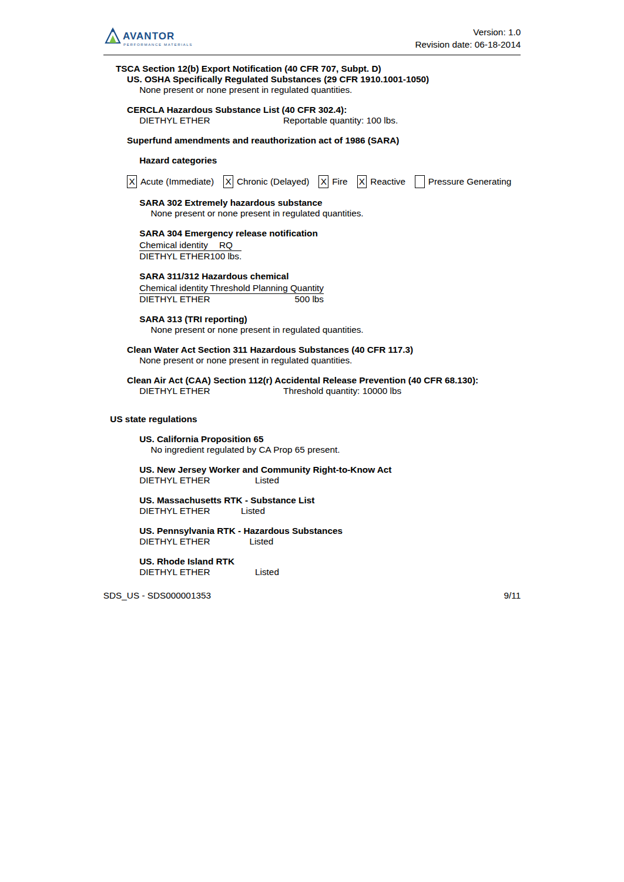AVANTOR PERFORMANCE MATERIALS
Version: 1.0
Revision date: 06-18-2014
TSCA Section 12(b) Export Notification (40 CFR 707, Subpt. D)
US. OSHA Specifically Regulated Substances (29 CFR 1910.1001-1050)
None present or none present in regulated quantities.
CERCLA Hazardous Substance List (40 CFR 302.4):
DIETHYL ETHER
Reportable quantity: 100 lbs.
Superfund amendments and reauthorization act of 1986 (SARA)
Hazard categories
XAcute (Immediate) XChronic (Delayed) XFire XReactive Pressure Generating
SARA 302 Extremely hazardous substance
None present or none present in regulated quantities.
SARA 304 Emergency release notification
| Chemical identity | RQ |
| DIETHYL ETHER | 100 lbs. |
SARA 311/312 Hazardous chemical
| Chemical identity | Threshold Planning Quantity |
| DIETHYL ETHER | 500 lbs |
SARA 313 (TRI reporting)
None present or none present in regulated quantities.
Clean Water Act Section 311 Hazardous Substances (40 CFR 117.3)
None present or none present in regulated quantities.
Clean Air Act (CAA) Section 112(r) Accidental Release Prevention (40 CFR 68.130):
DIETHYL ETHER
Threshold quantity: 10000 lbs
US state regulations
US. California Proposition 65
No ingredient regulated by CA Prop 65 present.
US. New Jersey Worker and Community Right-to-Know Act
DIETHYL ETHER
Listed
US. Massachusetts RTK - Substance List
DIETHYL ETHER
Listed
US. Pennsylvania RTK - Hazardous Substances
DIETHYL ETHER
Listed
US. Rhode Island RTK
DIETHYL ETHER
Listed
SDS_US - SDS000001353
9/11